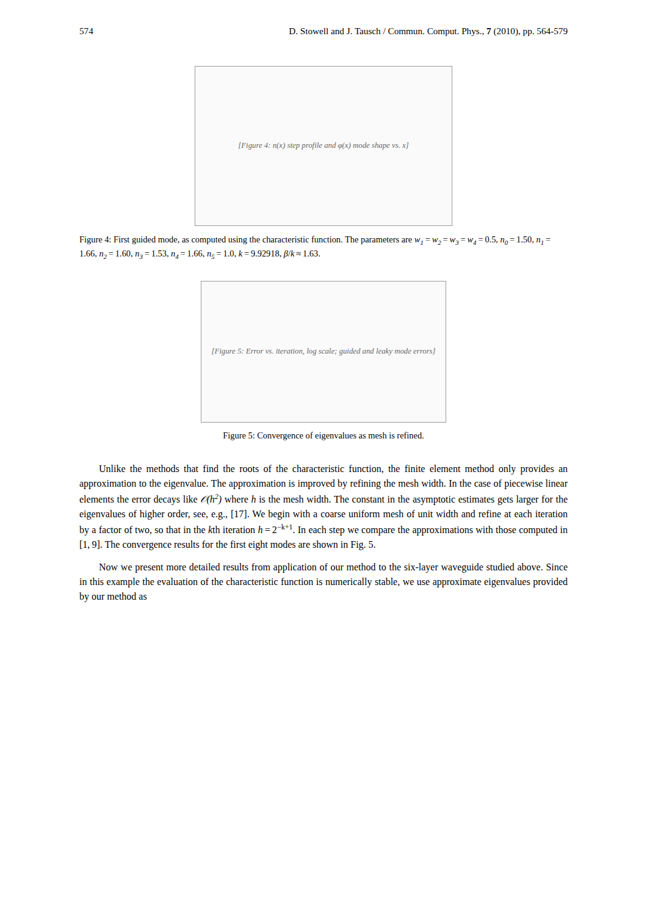574 D. Stowell and J. Tausch / Commun. Comput. Phys., 7 (2010), pp. 564-579
[Figure 4: n(x) step profile and φ(x) mode shape vs. x]
Figure 4: First guided mode, as computed using the characteristic function. The parameters are w1 = w2 = w3 = w4 = 0.5, n0 = 1.50, n1 = 1.66, n2 = 1.60, n3 = 1.53, n4 = 1.66, n5 = 1.0, k = 9.92918, β/k ≈ 1.63.
[Figure 5: Error vs. iteration, log scale; guided and leaky mode errors]
Figure 5: Convergence of eigenvalues as mesh is refined.
Unlike the methods that find the roots of the characteristic function, the finite element method only provides an approximation to the eigenvalue. The approximation is improved by refining the mesh width. In the case of piecewise linear elements the error decays like 𝒪(h2) where h is the mesh width. The constant in the asymptotic estimates gets larger for the eigenvalues of higher order, see, e.g., [17]. We begin with a coarse uniform mesh of unit width and refine at each iteration by a factor of two, so that in the kth iteration h = 2−k+1. In each step we compare the approximations with those computed in [1, 9]. The convergence results for the first eight modes are shown in Fig. 5.
Now we present more detailed results from application of our method to the six-layer waveguide studied above. Since in this example the evaluation of the characteristic function is numerically stable, we use approximate eigenvalues provided by our method as